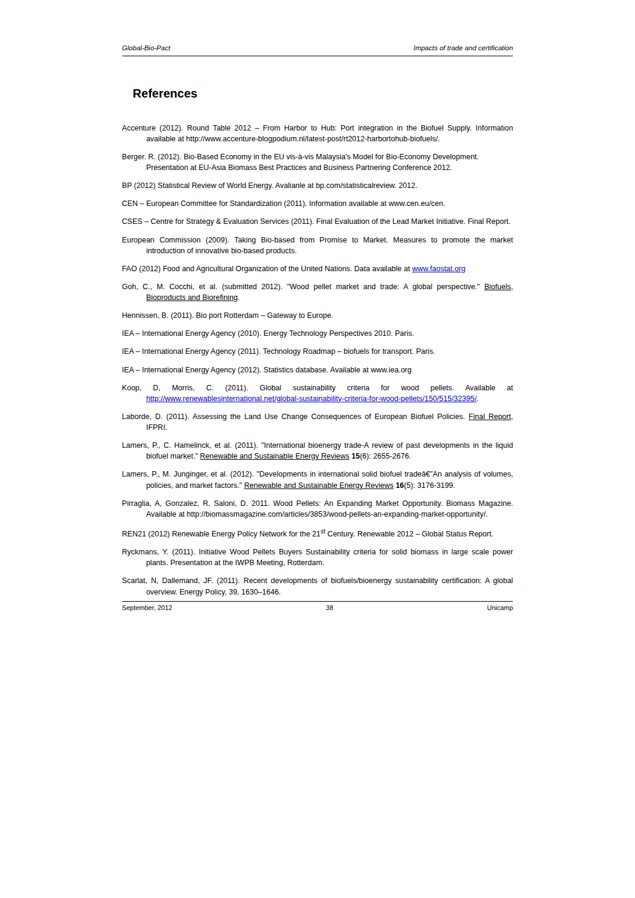Global-Bio-Pact Impacts of trade and certification
References
Accenture (2012). Round Table 2012 – From Harbor to Hub: Port integration in the Biofuel Supply. Information available at http://www.accenture-blogpodium.nl/latest-post/rt2012-harbortohub-biofuels/.
Berger. R. (2012). Bio-Based Economy in the EU vis-à-vis Malaysia's Model for Bio-Economy Development. Presentation at EU-Asia Biomass Best Practices and Business Partnering Conference 2012.
BP (2012) Statistical Review of World Energy. Avalianle at bp.com/statisticalreview. 2012.
CEN – European Committee for Standardization (2011). Information available at www.cen.eu/cen.
CSES – Centre for Strategy & Evaluation Services (2011). Final Evaluation of the Lead Market Initiative. Final Report.
European Commission (2009). Taking Bio-based from Promise to Market. Measures to promote the market introduction of innovative bio-based products.
FAO (2012) Food and Agricultural Organization of the United Nations. Data available at www.faostat.org
Goh, C., M. Cocchi, et al. (submitted 2012). "Wood pellet market and trade: A global perspective." Biofuels, Bioproducts and Biorefining.
Hennissen, B. (2011). Bio port Rotterdam – Gateway to Europe.
IEA – International Energy Agency (2010). Energy Technology Perspectives 2010. Paris.
IEA – International Energy Agency (2011). Technology Roadmap – biofuels for transport. Paris.
IEA – International Energy Agency (2012). Statistics database. Available at www.iea.org
Koop, D, Morris, C. (2011). Global sustainability criteria for wood pellets. Available at http://www.renewablesinternational.net/global-sustainability-criteria-for-wood-pellets/150/515/32395/.
Laborde, D. (2011). Assessing the Land Use Change Consequences of European Biofuel Policies. Final Report, IFPRI.
Lamers, P., C. Hamelinck, et al. (2011). "International bioenergy trade-A review of past developments in the liquid biofuel market." Renewable and Sustainable Energy Reviews 15(6): 2655-2676.
Lamers, P., M. Junginger, et al. (2012). "Developments in international solid biofuel tradeâ€"An analysis of volumes, policies, and market factors." Renewable and Sustainable Energy Reviews 16(5): 3176-3199.
Pirraglia, A, Gonzalez, R, Saloni, D. 2011. Wood Pellets: An Expanding Market Opportunity. Biomass Magazine. Available at http://biomassmagazine.com/articles/3853/wood-pellets-an-expanding-market-opportunity/.
REN21 (2012) Renewable Energy Policy Network for the 21st Century. Renewable 2012 – Global Status Report.
Ryckmans, Y. (2011). Initiative Wood Pellets Buyers Sustainability criteria for solid biomass in large scale power plants. Presentation at the IWPB Meeting, Rotterdam.
Scarlat, N, Dallemand, JF. (2011). Recent developments of biofuels/bioenergy sustainability certification: A global overview. Energy Policy, 39, 1630–1646.
September, 2012 38 Unicamp